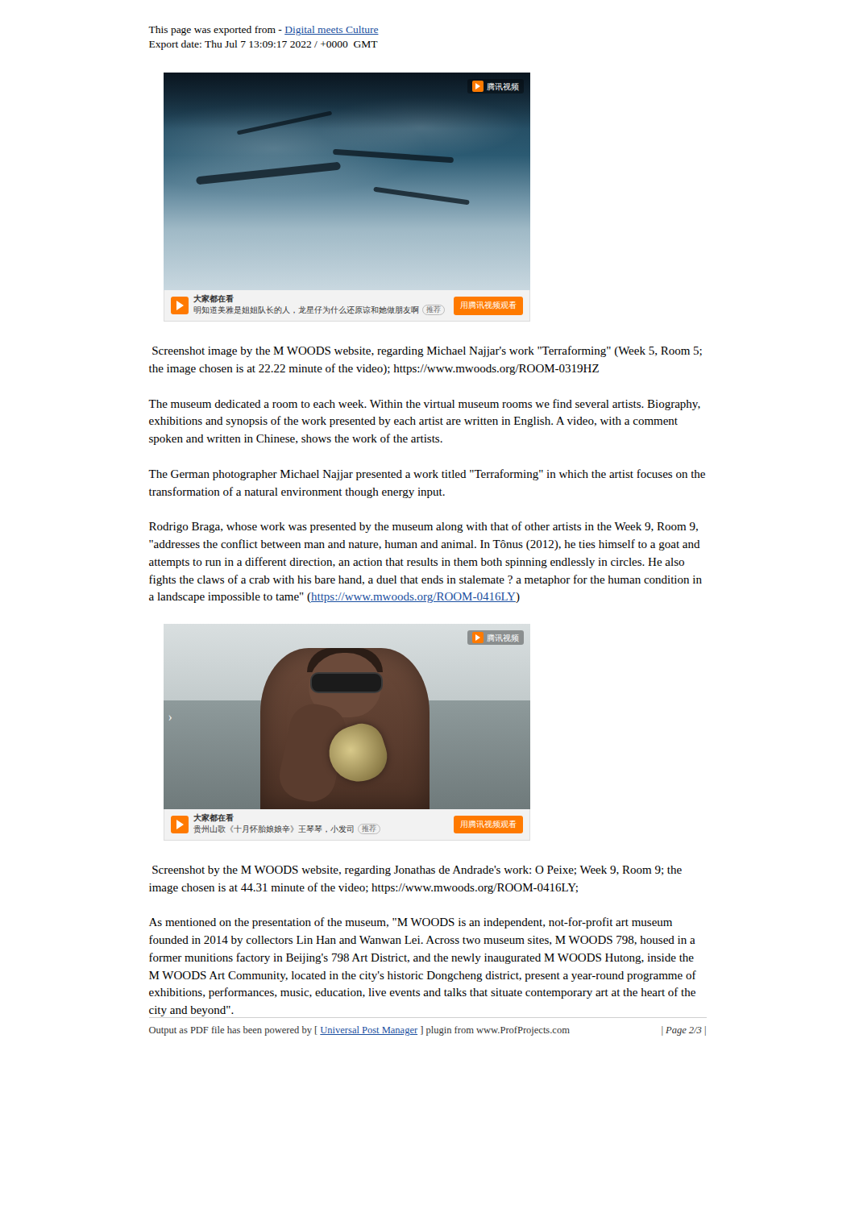This page was exported from - Digital meets Culture
Export date: Thu Jul 7 13:09:17 2022 / +0000 GMT
腾讯视频
大家都在看
明知道美雅是姐姐队长的人，龙星仔为什么还原谅和她做朋友啊推荐
用腾讯视频观看
Screenshot image by the M WOODS website, regarding Michael Najjar's work "Terraforming" (Week 5, Room 5; the image chosen is at 22.22 minute of the video); https://www.mwoods.org/ROOM-0319HZ
The museum dedicated a room to each week. Within the virtual museum rooms we find several artists. Biography, exhibitions and synopsis of the work presented by each artist are written in English. A video, with a comment spoken and written in Chinese, shows the work of the artists.
The German photographer Michael Najjar presented a work titled "Terraforming" in which the artist focuses on the transformation of a natural environment though energy input.
Rodrigo Braga, whose work was presented by the museum along with that of other artists in the Week 9, Room 9, "addresses the conflict between man and nature, human and animal. In Tônus (2012), he ties himself to a goat and attempts to run in a different direction, an action that results in them both spinning endlessly in circles. He also fights the claws of a crab with his bare hand, a duel that ends in stalemate ? a metaphor for the human condition in a landscape impossible to tame" (https://www.mwoods.org/ROOM-0416LY)
›
腾讯视频
大家都在看
贵州山歌《十月怀胎娘娘辛》王琴琴，小发司推荐
用腾讯视频观看
Screenshot by the M WOODS website, regarding Jonathas de Andrade's work: O Peixe; Week 9, Room 9; the image chosen is at 44.31 minute of the video; https://www.mwoods.org/ROOM-0416LY;
As mentioned on the presentation of the museum, "M WOODS is an independent, not-for-profit art museum founded in 2014 by collectors Lin Han and Wanwan Lei. Across two museum sites, M WOODS 798, housed in a former munitions factory in Beijing's 798 Art District, and the newly inaugurated M WOODS Hutong, inside the M WOODS Art Community, located in the city's historic Dongcheng district, present a year-round programme of exhibitions, performances, music, education, live events and talks that situate contemporary art at the heart of the city and beyond".
Output as PDF file has been powered by [ Universal Post Manager ] plugin from www.ProfProjects.com
| Page 2/3 |